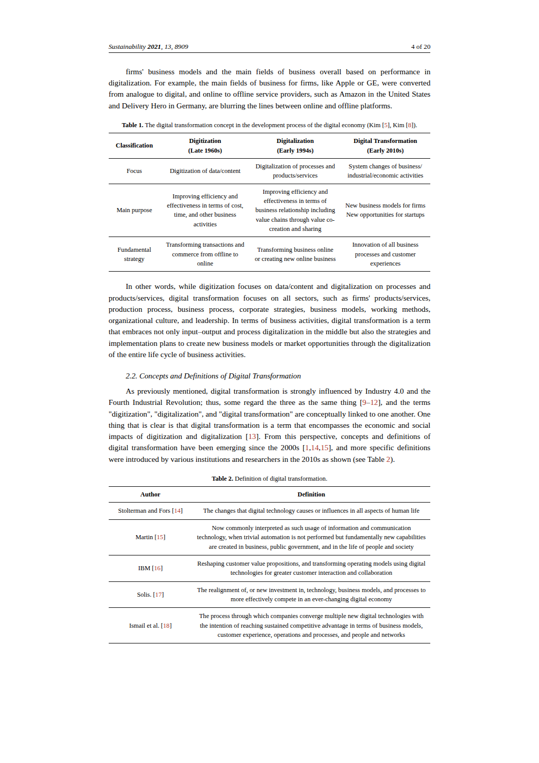Sustainability 2021, 13, 8909
4 of 20
firms' business models and the main fields of business overall based on performance in digitalization. For example, the main fields of business for firms, like Apple or GE, were converted from analogue to digital, and online to offline service providers, such as Amazon in the United States and Delivery Hero in Germany, are blurring the lines between online and offline platforms.
Table 1. The digital transformation concept in the development process of the digital economy (Kim [5], Kim [8]).
| Classification | Digitization (Late 1960s) | Digitalization (Early 1994s) | Digital Transformation (Early 2010s) |
| --- | --- | --- | --- |
| Focus | Digitization of data/content | Digitalization of processes and products/services | System changes of business/ industrial/economic activities |
| Main purpose | Improving efficiency and effectiveness in terms of cost, time, and other business activities | Improving efficiency and effectiveness in terms of business relationship including value chains through value co-creation and sharing | New business models for firms New opportunities for startups |
| Fundamental strategy | Transforming transactions and commerce from offline to online | Transforming business online or creating new online business | Innovation of all business processes and customer experiences |
In other words, while digitization focuses on data/content and digitalization on processes and products/services, digital transformation focuses on all sectors, such as firms' products/services, production process, business process, corporate strategies, business models, working methods, organizational culture, and leadership. In terms of business activities, digital transformation is a term that embraces not only input–output and process digitalization in the middle but also the strategies and implementation plans to create new business models or market opportunities through the digitalization of the entire life cycle of business activities.
2.2. Concepts and Definitions of Digital Transformation
As previously mentioned, digital transformation is strongly influenced by Industry 4.0 and the Fourth Industrial Revolution; thus, some regard the three as the same thing [9–12], and the terms "digitization", "digitalization", and "digital transformation" are conceptually linked to one another. One thing that is clear is that digital transformation is a term that encompasses the economic and social impacts of digitization and digitalization [13]. From this perspective, concepts and definitions of digital transformation have been emerging since the 2000s [1,14,15], and more specific definitions were introduced by various institutions and researchers in the 2010s as shown (see Table 2).
Table 2. Definition of digital transformation.
| Author | Definition |
| --- | --- |
| Stolterman and Fors [ 14 ] | The changes that digital technology causes or influences in all aspects of human life |
| Martin [ 15 ] | Now commonly interpreted as such usage of information and communication technology, when trivial automation is not performed but fundamentally new capabilities are created in business, public government, and in the life of people and society |
| IBM [ 16 ] | Reshaping customer value propositions, and transforming operating models using digital technologies for greater customer interaction and collaboration |
| Solis. [ 17 ] | The realignment of, or new investment in, technology, business models, and processes to more effectively compete in an ever-changing digital economy |
| Ismail et al. [ 18 ] | The process through which companies converge multiple new digital technologies with the intention of reaching sustained competitive advantage in terms of business models, customer experience, operations and processes, and people and networks |